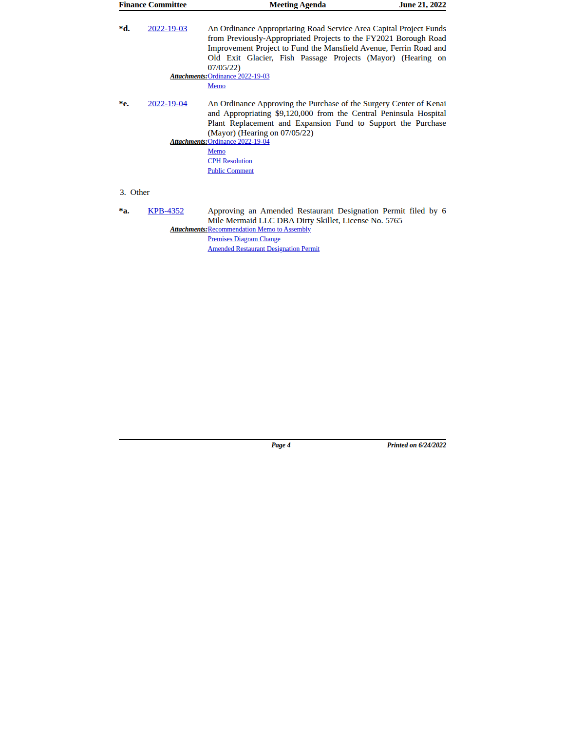Finance Committee
Meeting Agenda
June 21, 2022
| *d. | 2022-19-03 | An Ordinance Appropriating Road Service Area Capital Project Funds from Previously-Appropriated Projects to the FY2021 Borough Road Improvement Project to Fund the Mansfield Avenue, Ferrin Road and Old Exit Glacier, Fish Passage Projects (Mayor) (Hearing on 07/05/22) |
| | Attachments: | Ordinance 2022-19-03 Memo |
| *e. | 2022-19-04 | An Ordinance Approving the Purchase of the Surgery Center of Kenai and Appropriating $9,120,000 from the Central Peninsula Hospital Plant Replacement and Expansion Fund to Support the Purchase (Mayor) (Hearing on 07/05/22) |
| | Attachments: | Ordinance 2022-19-04 Memo CPH Resolution Public Comment |
3. Other
| *a. | KPB-4352 | Approving an Amended Restaurant Designation Permit filed by 6 Mile Mermaid LLC DBA Dirty Skillet, License No. 5765 |
| | Attachments: | Recommendation Memo to Assembly Premises Diagram Change Amended Restaurant Designation Permit |
Page 4
Printed on 6/24/2022